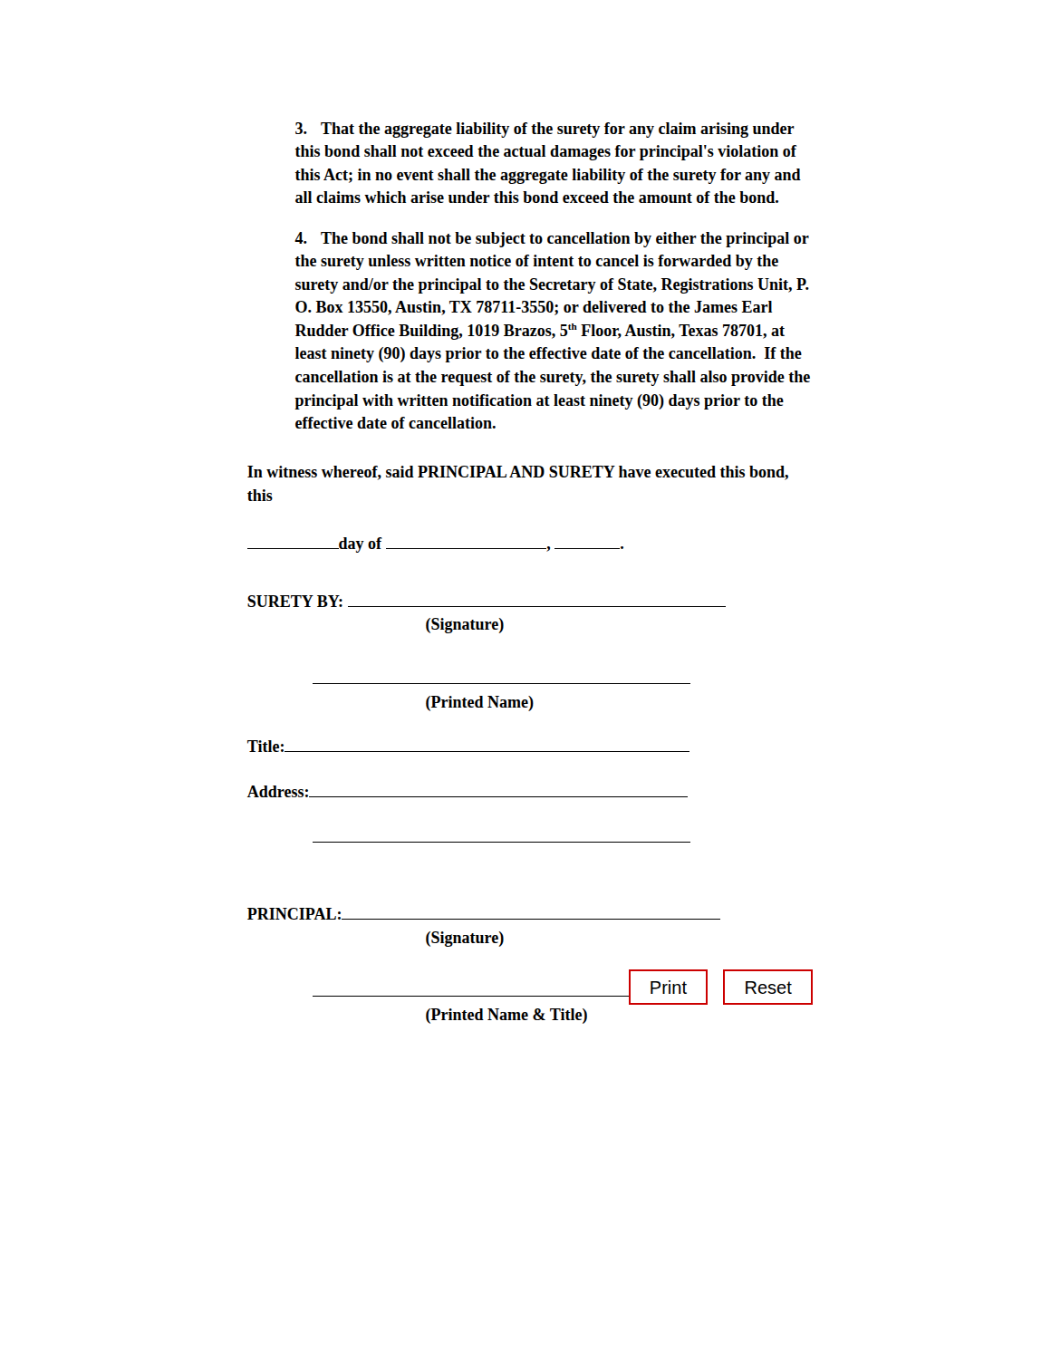3. That the aggregate liability of the surety for any claim arising under this bond shall not exceed the actual damages for principal's violation of this Act; in no event shall the aggregate liability of the surety for any and all claims which arise under this bond exceed the amount of the bond.
4. The bond shall not be subject to cancellation by either the principal or the surety unless written notice of intent to cancel is forwarded by the surety and/or the principal to the Secretary of State, Registrations Unit, P. O. Box 13550, Austin, TX 78711-3550; or delivered to the James Earl Rudder Office Building, 1019 Brazos, 5th Floor, Austin, Texas 78701, at least ninety (90) days prior to the effective date of the cancellation. If the cancellation is at the request of the surety, the surety shall also provide the principal with written notification at least ninety (90) days prior to the effective date of cancellation.
In witness whereof, said PRINCIPAL AND SURETY have executed this bond, this
day of , .
SURETY BY:
(Signature)
(Printed Name)
Title:
Address:
PRINCIPAL:
(Signature)
(Printed Name & Title)
Print Reset